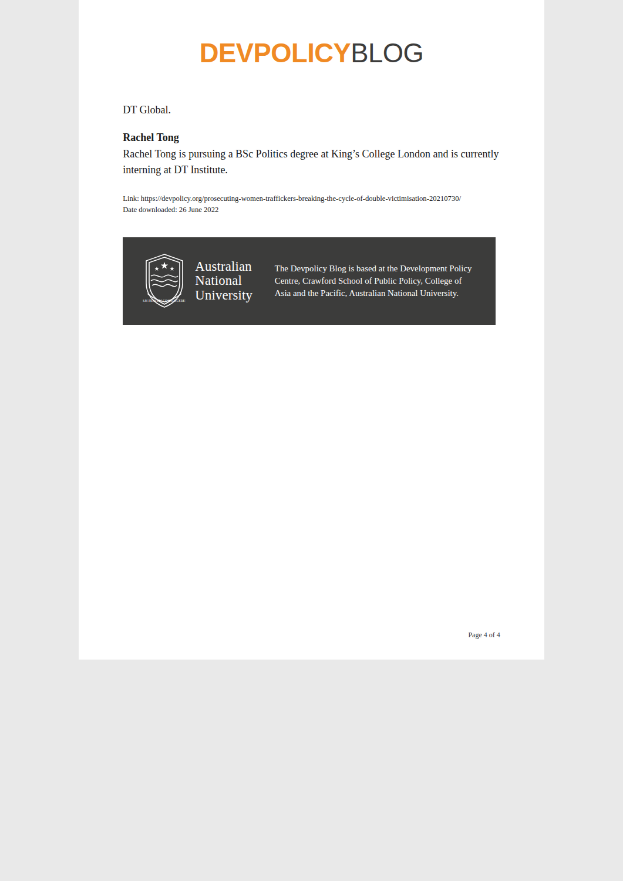DEVPOLICY BLOG
DT Global.
Rachel Tong
Rachel Tong is pursuing a BSc Politics degree at King’s College London and is currently interning at DT Institute.
Link: https://devpolicy.org/prosecuting-women-traffickers-breaking-the-cycle-of-double-victimisation-20210730/
Date downloaded: 26 June 2022
NATURAM PRIMUM COGNOSCERE RERUM
Australian
National
University
The Devpolicy Blog is based at the Development Policy Centre, Crawford School of Public Policy, College of Asia and the Pacific, Australian National University.
Page 4 of 4